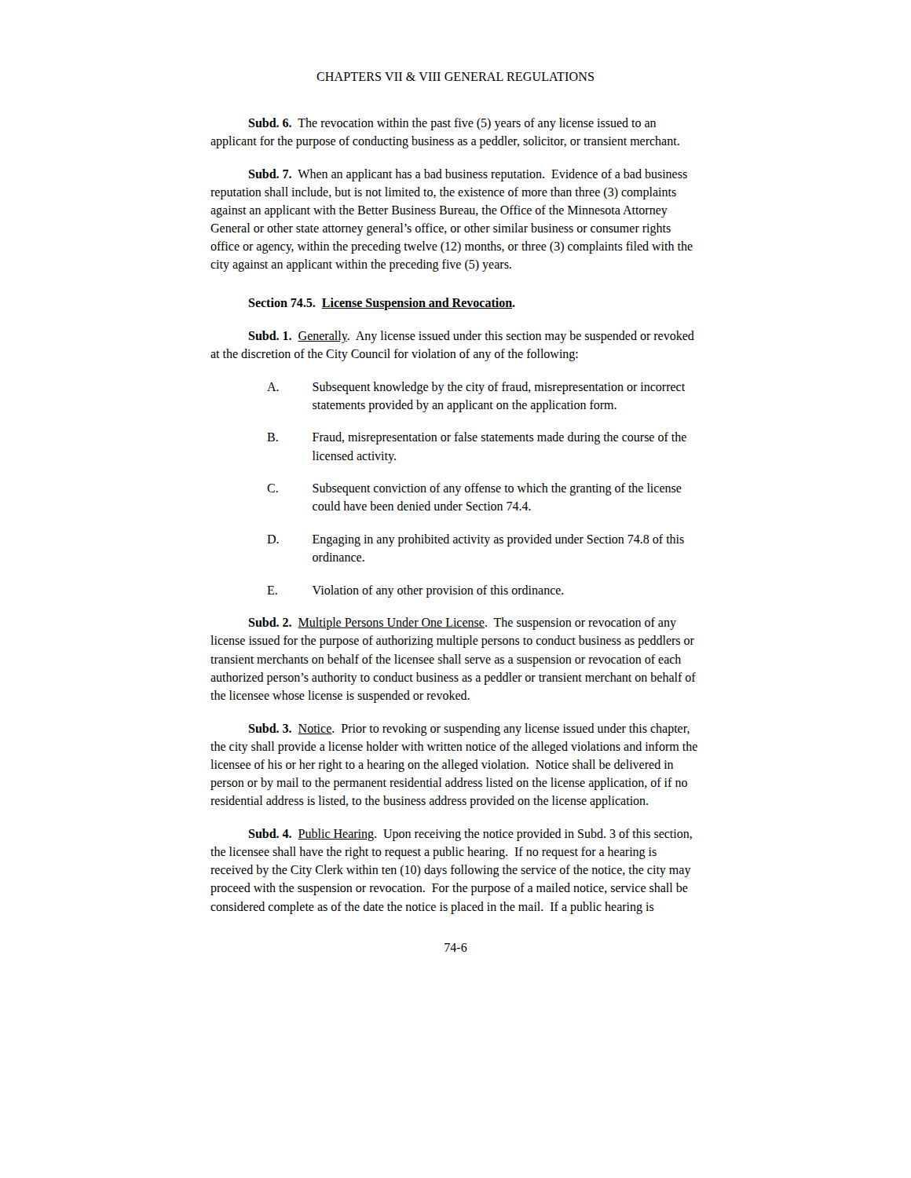CHAPTERS VII & VIII GENERAL REGULATIONS
Subd. 6. The revocation within the past five (5) years of any license issued to an applicant for the purpose of conducting business as a peddler, solicitor, or transient merchant.
Subd. 7. When an applicant has a bad business reputation. Evidence of a bad business reputation shall include, but is not limited to, the existence of more than three (3) complaints against an applicant with the Better Business Bureau, the Office of the Minnesota Attorney General or other state attorney general’s office, or other similar business or consumer rights office or agency, within the preceding twelve (12) months, or three (3) complaints filed with the city against an applicant within the preceding five (5) years.
Section 74.5. License Suspension and Revocation.
Subd. 1. Generally. Any license issued under this section may be suspended or revoked at the discretion of the City Council for violation of any of the following:
A. Subsequent knowledge by the city of fraud, misrepresentation or incorrect statements provided by an applicant on the application form.
B. Fraud, misrepresentation or false statements made during the course of the licensed activity.
C. Subsequent conviction of any offense to which the granting of the license could have been denied under Section 74.4.
D. Engaging in any prohibited activity as provided under Section 74.8 of this ordinance.
E. Violation of any other provision of this ordinance.
Subd. 2. Multiple Persons Under One License. The suspension or revocation of any license issued for the purpose of authorizing multiple persons to conduct business as peddlers or transient merchants on behalf of the licensee shall serve as a suspension or revocation of each authorized person’s authority to conduct business as a peddler or transient merchant on behalf of the licensee whose license is suspended or revoked.
Subd. 3. Notice. Prior to revoking or suspending any license issued under this chapter, the city shall provide a license holder with written notice of the alleged violations and inform the licensee of his or her right to a hearing on the alleged violation. Notice shall be delivered in person or by mail to the permanent residential address listed on the license application, of if no residential address is listed, to the business address provided on the license application.
Subd. 4. Public Hearing. Upon receiving the notice provided in Subd. 3 of this section, the licensee shall have the right to request a public hearing. If no request for a hearing is received by the City Clerk within ten (10) days following the service of the notice, the city may proceed with the suspension or revocation. For the purpose of a mailed notice, service shall be considered complete as of the date the notice is placed in the mail. If a public hearing is
74-6